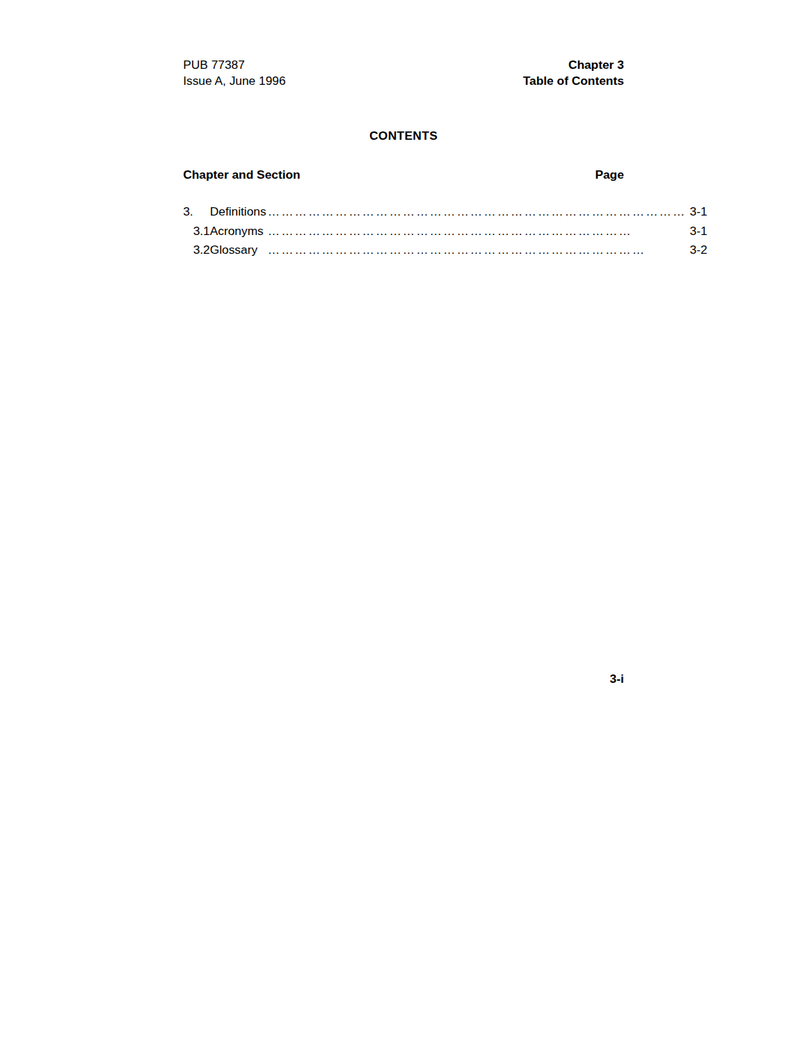| PUB 77387 | Chapter 3 |
| Issue A, June 1996 | Table of Contents |
CONTENTS
| Chapter and Section | Page |
| 3. | | Definitions | ………………………………………………………………………………… | 3-1 |
| | 3.1 | Acronyms | ……………………………………………………………………… | 3-1 |
| | 3.2 | Glossary | ………………………………………………………………………… | 3-2 |
3-i